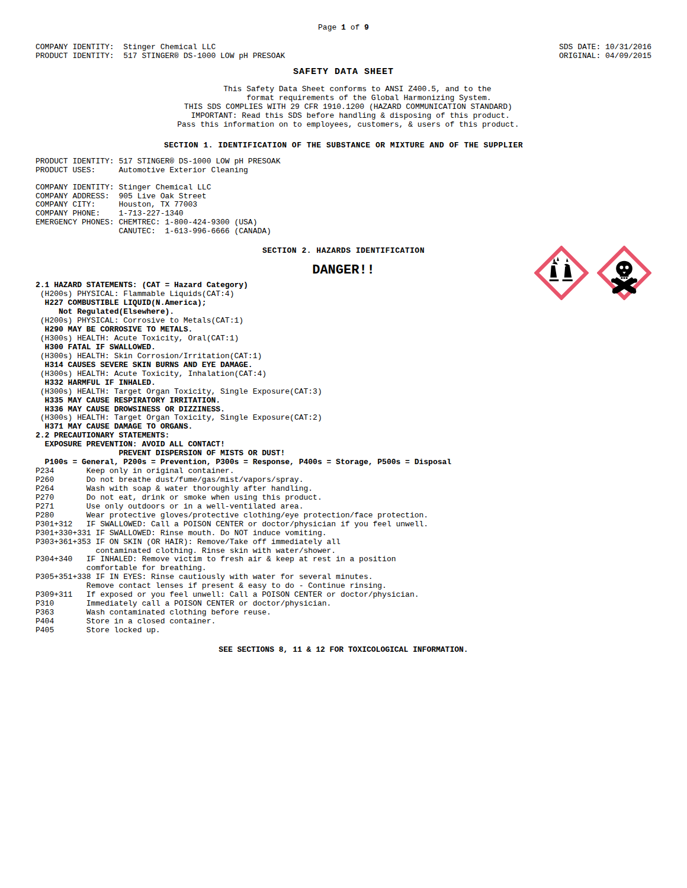Page 1 of 9
COMPANY IDENTITY: Stinger Chemical LLC PRODUCT IDENTITY: 517 STINGER® DS-1000 LOW pH PRESOAK
SDS DATE: 10/31/2016 ORIGINAL: 04/09/2015
SAFETY DATA SHEET
This Safety Data Sheet conforms to ANSI Z400.5, and to the format requirements of the Global Harmonizing System. THIS SDS COMPLIES WITH 29 CFR 1910.1200 (HAZARD COMMUNICATION STANDARD) IMPORTANT: Read this SDS before handling & disposing of this product. Pass this information on to employees, customers, & users of this product.
SECTION 1. IDENTIFICATION OF THE SUBSTANCE OR MIXTURE AND OF THE SUPPLIER
PRODUCT IDENTITY: 517 STINGER® DS-1000 LOW pH PRESOAK
PRODUCT USES:     Automotive Exterior Cleaning
COMPANY IDENTITY: Stinger Chemical LLC
COMPANY ADDRESS:  905 Live Oak Street
COMPANY CITY:     Houston, TX 77003
COMPANY PHONE:    1-713-227-1340
EMERGENCY PHONES: CHEMTREC: 1-800-424-9300 (USA)
                  CANUTEC:  1-613-996-6666 (CANADA)
SECTION 2. HAZARDS IDENTIFICATION
DANGER!!
2.1 HAZARD STATEMENTS: (CAT = Hazard Category)
 (H200s) PHYSICAL: Flammable Liquids(CAT:4)
  H227 COMBUSTIBLE LIQUID(N.America);
     Not Regulated(Elsewhere).
 (H200s) PHYSICAL: Corrosive to Metals(CAT:1)
  H290 MAY BE CORROSIVE TO METALS.
 (H300s) HEALTH: Acute Toxicity, Oral(CAT:1)
  H300 FATAL IF SWALLOWED.
 (H300s) HEALTH: Skin Corrosion/Irritation(CAT:1)
  H314 CAUSES SEVERE SKIN BURNS AND EYE DAMAGE.
 (H300s) HEALTH: Acute Toxicity, Inhalation(CAT:4)
  H332 HARMFUL IF INHALED.
 (H300s) HEALTH: Target Organ Toxicity, Single Exposure(CAT:3)
  H335 MAY CAUSE RESPIRATORY IRRITATION.
  H336 MAY CAUSE DROWSINESS OR DIZZINESS.
 (H300s) HEALTH: Target Organ Toxicity, Single Exposure(CAT:2)
  H371 MAY CAUSE DAMAGE TO ORGANS.
2.2 PRECAUTIONARY STATEMENTS:
  EXPOSURE PREVENTION: AVOID ALL CONTACT!
                  PREVENT DISPERSION OF MISTS OR DUST!
  P100s = General, P200s = Prevention, P300s = Response, P400s = Storage, P500s = Disposal
P234       Keep only in original container.
P260       Do not breathe dust/fume/gas/mist/vapors/spray.
P264       Wash with soap & water thoroughly after handling.
P270       Do not eat, drink or smoke when using this product.
P271       Use only outdoors or in a well-ventilated area.
P280       Wear protective gloves/protective clothing/eye protection/face protection.
P301+312   IF SWALLOWED: Call a POISON CENTER or doctor/physician if you feel unwell.
P301+330+331 IF SWALLOWED: Rinse mouth. Do NOT induce vomiting.
P303+361+353 IF ON SKIN (OR HAIR): Remove/Take off immediately all
             contaminated clothing. Rinse skin with water/shower.
P304+340   IF INHALED: Remove victim to fresh air & keep at rest in a position
           comfortable for breathing.
P305+351+338 IF IN EYES: Rinse cautiously with water for several minutes.
           Remove contact lenses if present & easy to do - Continue rinsing.
P309+311   If exposed or you feel unwell: Call a POISON CENTER or doctor/physician.
P310       Immediately call a POISON CENTER or doctor/physician.
P363       Wash contaminated clothing before reuse.
P404       Store in a closed container.
P405       Store locked up.
SEE SECTIONS 8, 11 & 12 FOR TOXICOLOGICAL INFORMATION.